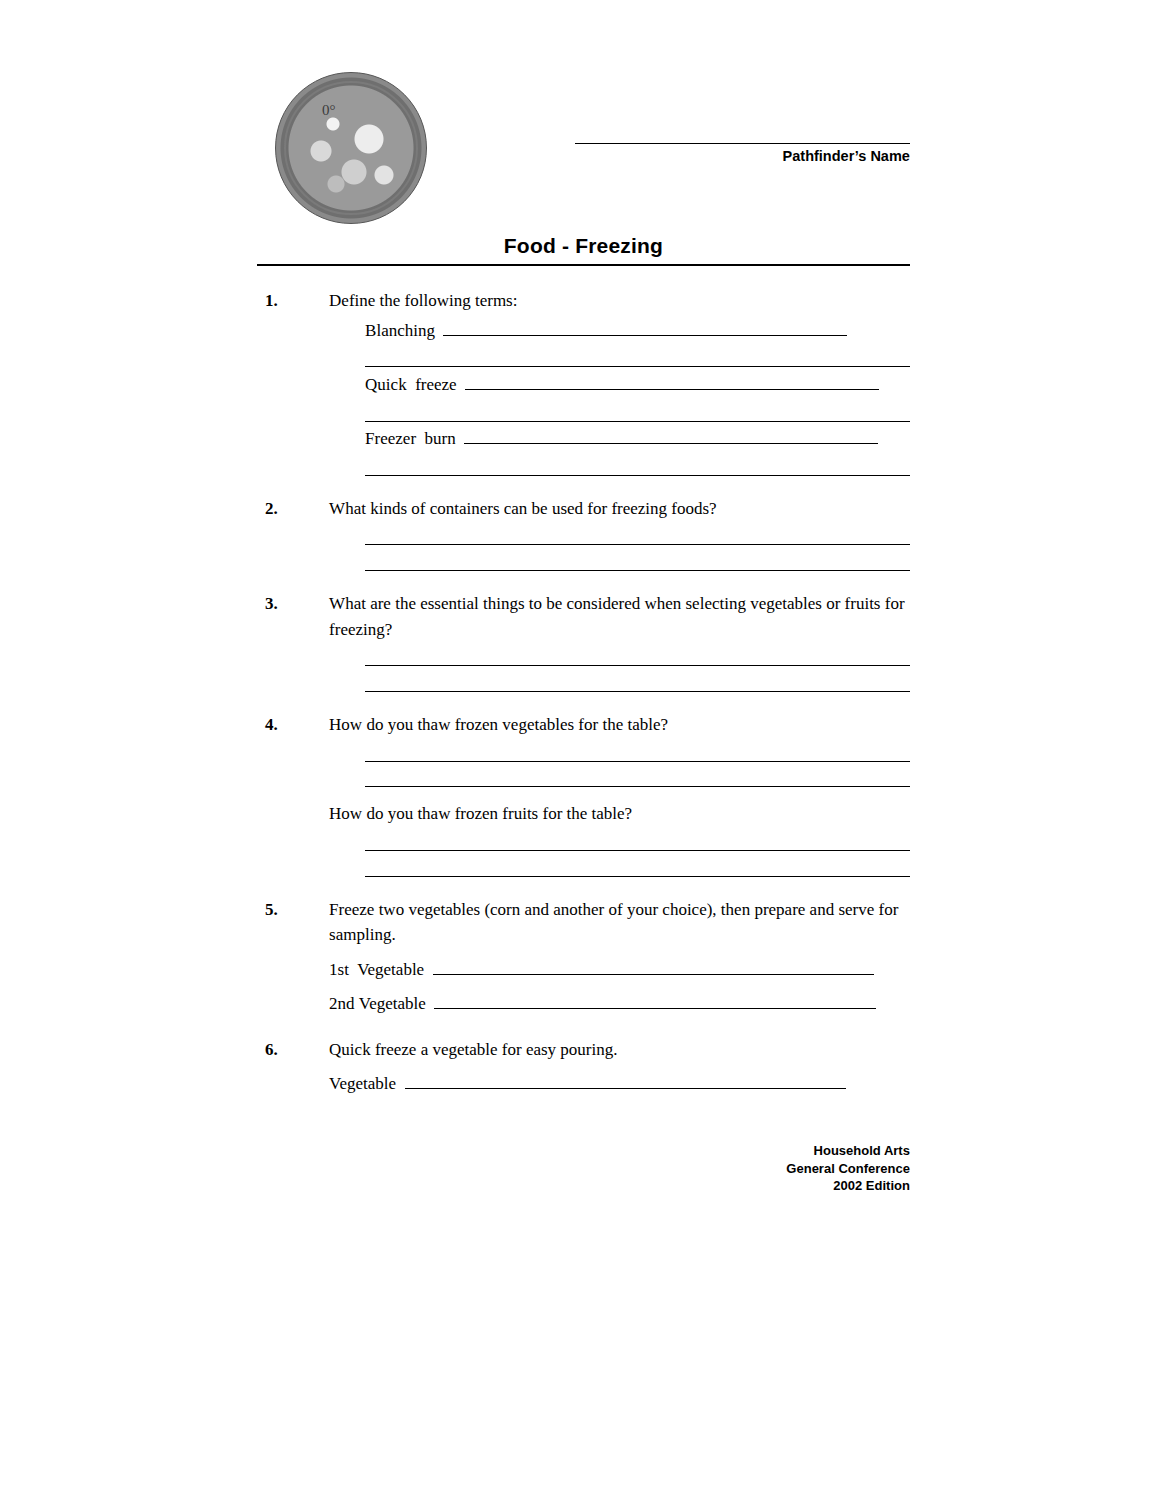Pathfinder’s Name
Food - Freezing
1.
Define the following terms:
Blanching
Quick freeze
Freezer burn
2.
What kinds of containers can be used for freezing foods?
3.
What are the essential things to be considered when selecting vegetables or fruits for freezing?
4.
How do you thaw frozen vegetables for the table?
How do you thaw frozen fruits for the table?
5.
Freeze two vegetables (corn and another of your choice), then prepare and serve for sampling.
1st Vegetable
2nd Vegetable
6.
Quick freeze a vegetable for easy pouring.
Vegetable
Household Arts
General Conference
2002 Edition